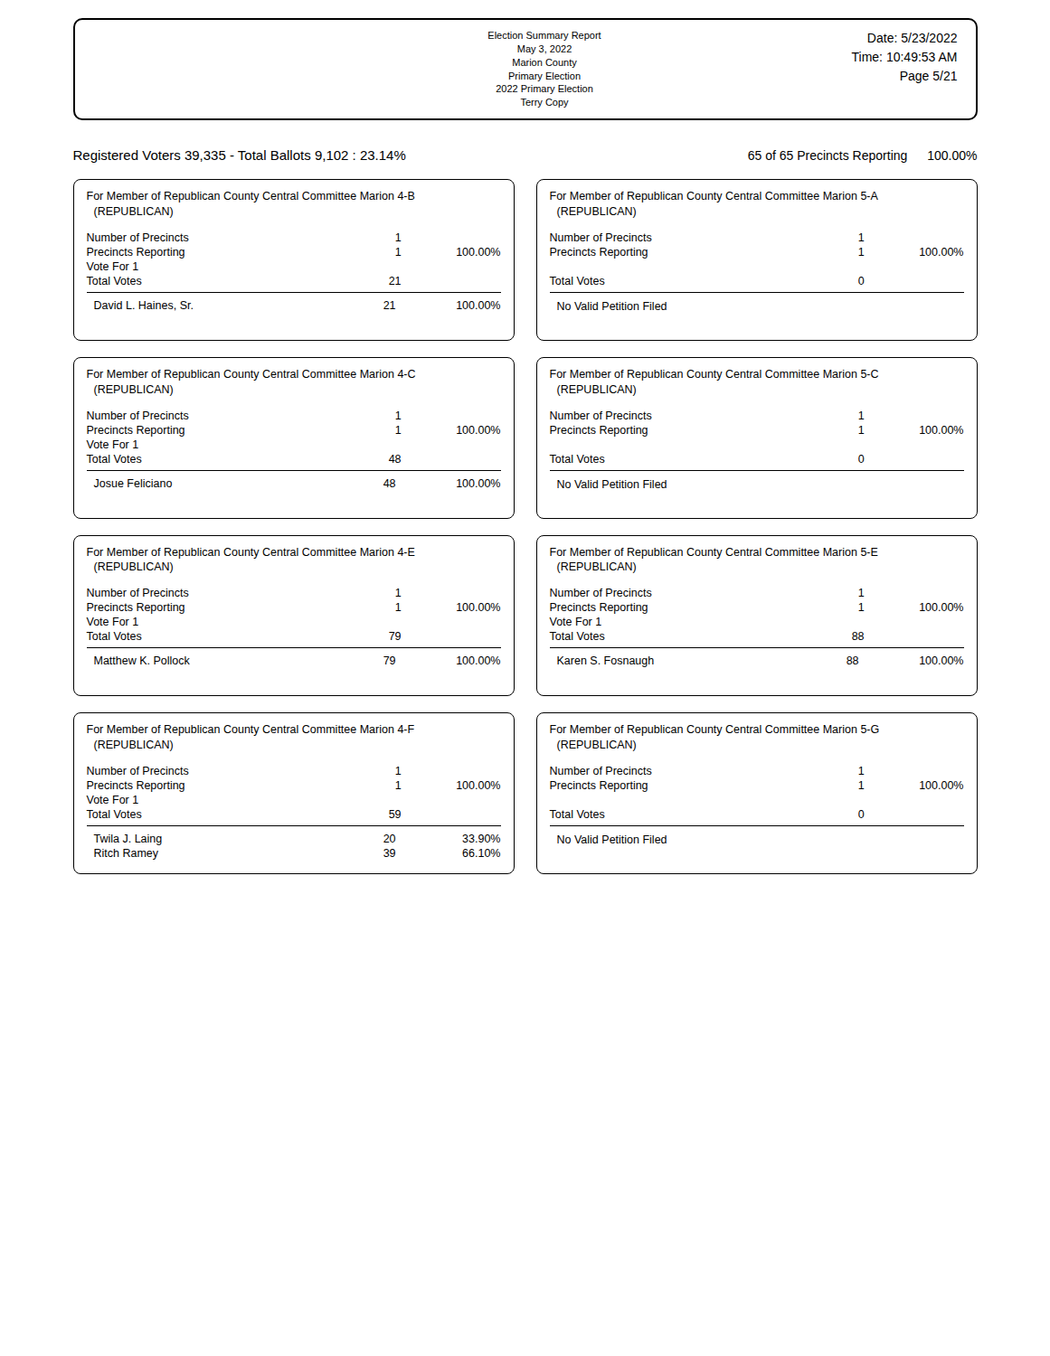Election Summary Report
May 3, 2022
Marion County
Primary Election
2022 Primary Election
Terry Copy
Date: 5/23/2022
Time: 10:49:53 AM
Page 5/21
Registered Voters 39,335 - Total Ballots 9,102 : 23.14%
65 of 65 Precincts Reporting 100.00%
For Member of Republican County Central Committee Marion 4-B (REPUBLICAN)
| Number of Precincts | 1 | |
| Precincts Reporting | 1 | 100.00% |
| Vote For 1 | | |
| Total Votes | 21 | |
| David L. Haines, Sr. | 21 | 100.00% |
For Member of Republican County Central Committee Marion 5-A (REPUBLICAN)
| Number of Precincts | 1 | |
| Precincts Reporting | 1 | 100.00% |
| Total Votes | 0 | |
No Valid Petition Filed
For Member of Republican County Central Committee Marion 4-C (REPUBLICAN)
| Number of Precincts | 1 | |
| Precincts Reporting | 1 | 100.00% |
| Vote For 1 | | |
| Total Votes | 48 | |
| Josue Feliciano | 48 | 100.00% |
For Member of Republican County Central Committee Marion 5-C (REPUBLICAN)
| Number of Precincts | 1 | |
| Precincts Reporting | 1 | 100.00% |
| Total Votes | 0 | |
No Valid Petition Filed
For Member of Republican County Central Committee Marion 4-E (REPUBLICAN)
| Number of Precincts | 1 | |
| Precincts Reporting | 1 | 100.00% |
| Vote For 1 | | |
| Total Votes | 79 | |
| Matthew K. Pollock | 79 | 100.00% |
For Member of Republican County Central Committee Marion 5-E (REPUBLICAN)
| Number of Precincts | 1 | |
| Precincts Reporting | 1 | 100.00% |
| Vote For 1 | | |
| Total Votes | 88 | |
| Karen S. Fosnaugh | 88 | 100.00% |
For Member of Republican County Central Committee Marion 4-F (REPUBLICAN)
| Number of Precincts | 1 | |
| Precincts Reporting | 1 | 100.00% |
| Vote For 1 | | |
| Total Votes | 59 | |
| Twila J. Laing | 20 | 33.90% |
| Ritch Ramey | 39 | 66.10% |
For Member of Republican County Central Committee Marion 5-G (REPUBLICAN)
| Number of Precincts | 1 | |
| Precincts Reporting | 1 | 100.00% |
| Total Votes | 0 | |
No Valid Petition Filed